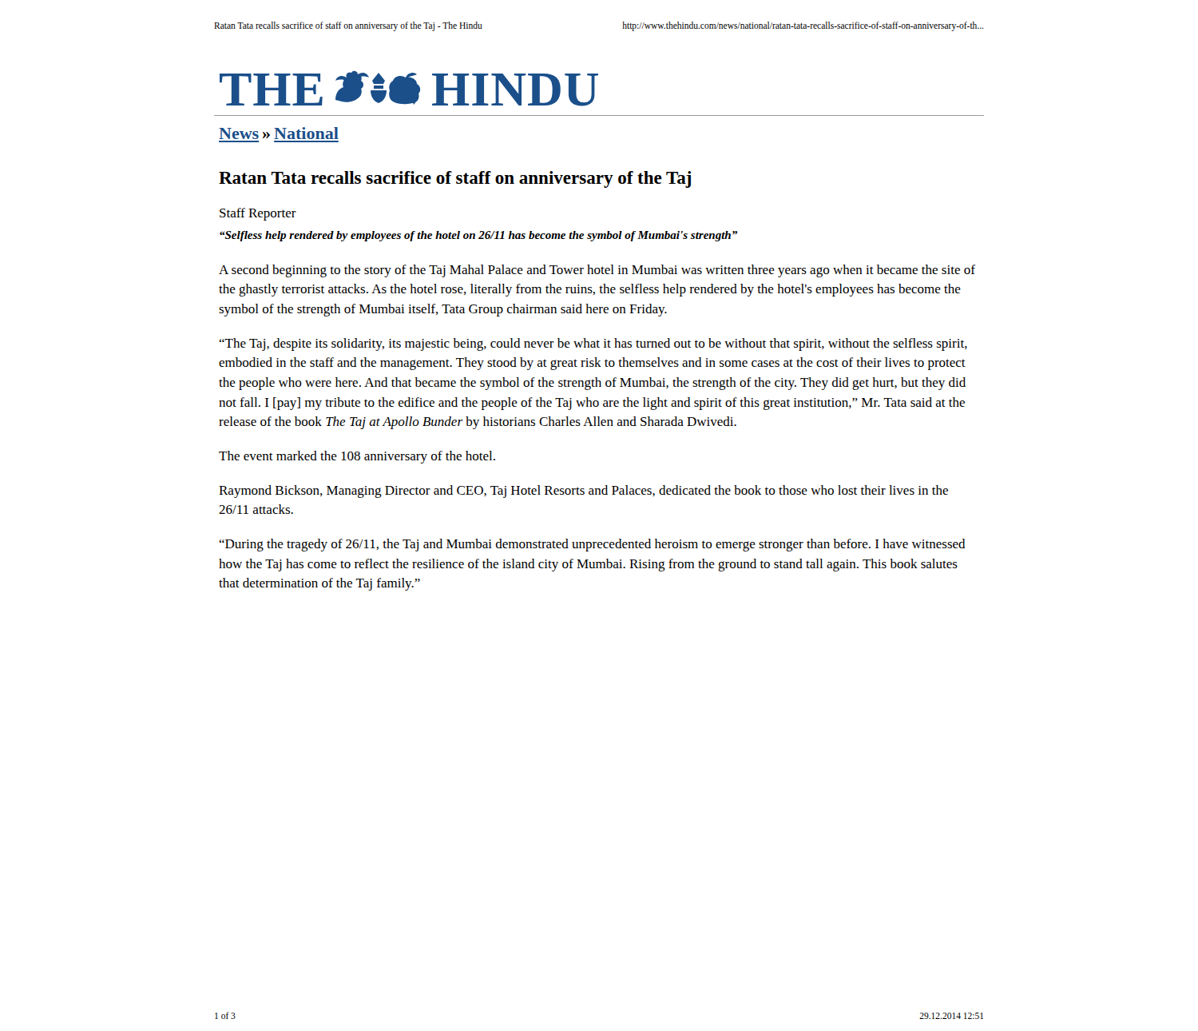Ratan Tata recalls sacrifice of staff on anniversary of the Taj - The Hindu
http://www.thehindu.com/news/national/ratan-tata-recalls-sacrifice-of-staff-on-anniversary-of-th...
THE HINDU
News»National
Ratan Tata recalls sacrifice of staff on anniversary of the Taj
Staff Reporter
“Selfless help rendered by employees of the hotel on 26/11 has become the symbol of Mumbai's strength”
A second beginning to the story of the Taj Mahal Palace and Tower hotel in Mumbai was written three years ago when it became the site of the ghastly terrorist attacks. As the hotel rose, literally from the ruins, the selfless help rendered by the hotel's employees has become the symbol of the strength of Mumbai itself, Tata Group chairman said here on Friday.
“The Taj, despite its solidarity, its majestic being, could never be what it has turned out to be without that spirit, without the selfless spirit, embodied in the staff and the management. They stood by at great risk to themselves and in some cases at the cost of their lives to protect the people who were here. And that became the symbol of the strength of Mumbai, the strength of the city. They did get hurt, but they did not fall. I [pay] my tribute to the edifice and the people of the Taj who are the light and spirit of this great institution,” Mr. Tata said at the release of the book The Taj at Apollo Bunder by historians Charles Allen and Sharada Dwivedi.
The event marked the 108 anniversary of the hotel.
Raymond Bickson, Managing Director and CEO, Taj Hotel Resorts and Palaces, dedicated the book to those who lost their lives in the 26/11 attacks.
“During the tragedy of 26/11, the Taj and Mumbai demonstrated unprecedented heroism to emerge stronger than before. I have witnessed how the Taj has come to reflect the resilience of the island city of Mumbai. Rising from the ground to stand tall again. This book salutes that determination of the Taj family.”
1 of 3
29.12.2014 12:51